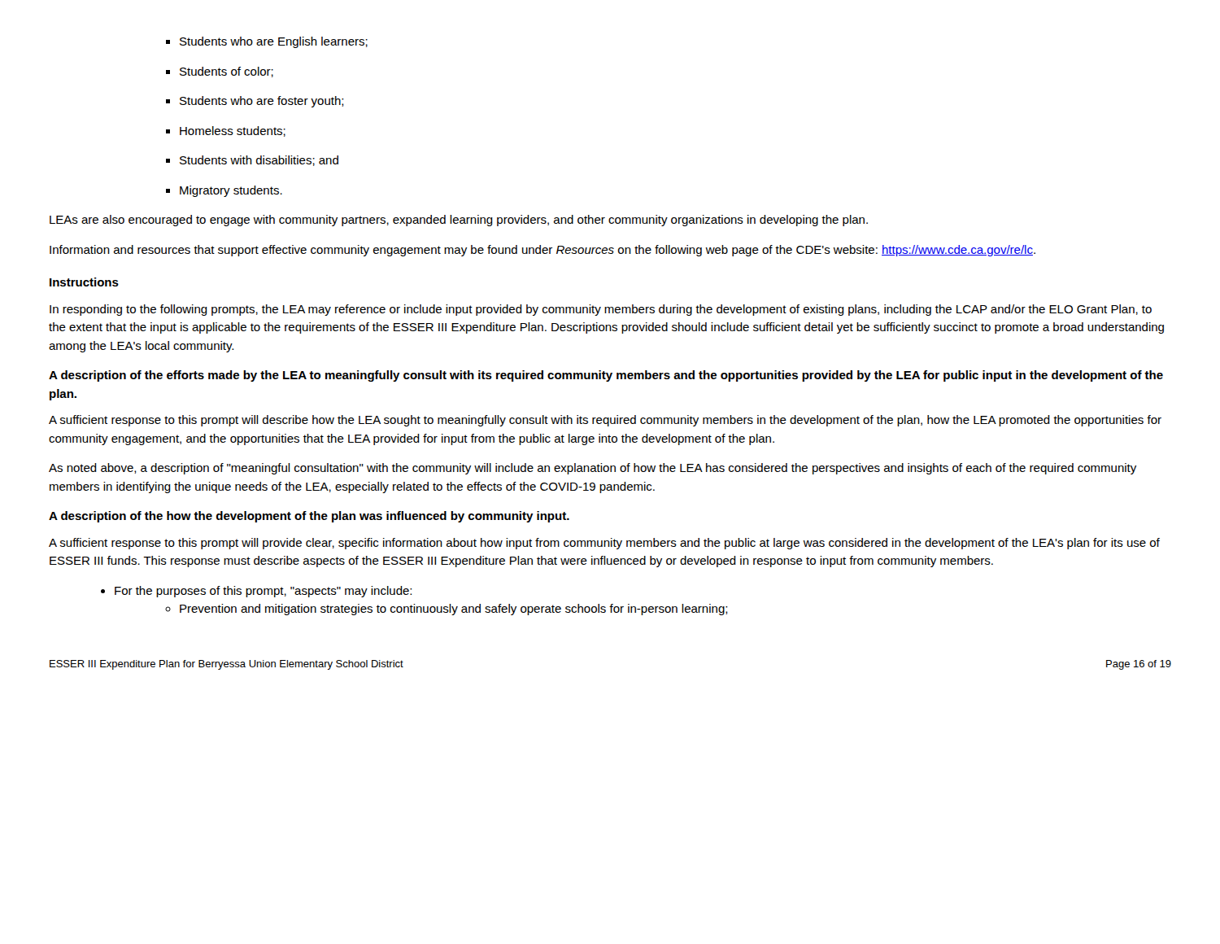Students who are English learners;
Students of color;
Students who are foster youth;
Homeless students;
Students with disabilities; and
Migratory students.
LEAs are also encouraged to engage with community partners, expanded learning providers, and other community organizations in developing the plan.
Information and resources that support effective community engagement may be found under Resources on the following web page of the CDE's website: https://www.cde.ca.gov/re/lc.
Instructions
In responding to the following prompts, the LEA may reference or include input provided by community members during the development of existing plans, including the LCAP and/or the ELO Grant Plan, to the extent that the input is applicable to the requirements of the ESSER III Expenditure Plan. Descriptions provided should include sufficient detail yet be sufficiently succinct to promote a broad understanding among the LEA's local community.
A description of the efforts made by the LEA to meaningfully consult with its required community members and the opportunities provided by the LEA for public input in the development of the plan.
A sufficient response to this prompt will describe how the LEA sought to meaningfully consult with its required community members in the development of the plan, how the LEA promoted the opportunities for community engagement, and the opportunities that the LEA provided for input from the public at large into the development of the plan.
As noted above, a description of "meaningful consultation" with the community will include an explanation of how the LEA has considered the perspectives and insights of each of the required community members in identifying the unique needs of the LEA, especially related to the effects of the COVID-19 pandemic.
A description of the how the development of the plan was influenced by community input.
A sufficient response to this prompt will provide clear, specific information about how input from community members and the public at large was considered in the development of the LEA's plan for its use of ESSER III funds. This response must describe aspects of the ESSER III Expenditure Plan that were influenced by or developed in response to input from community members.
For the purposes of this prompt, "aspects" may include:
Prevention and mitigation strategies to continuously and safely operate schools for in-person learning;
ESSER III Expenditure Plan for Berryessa Union Elementary School District
Page 16 of 19